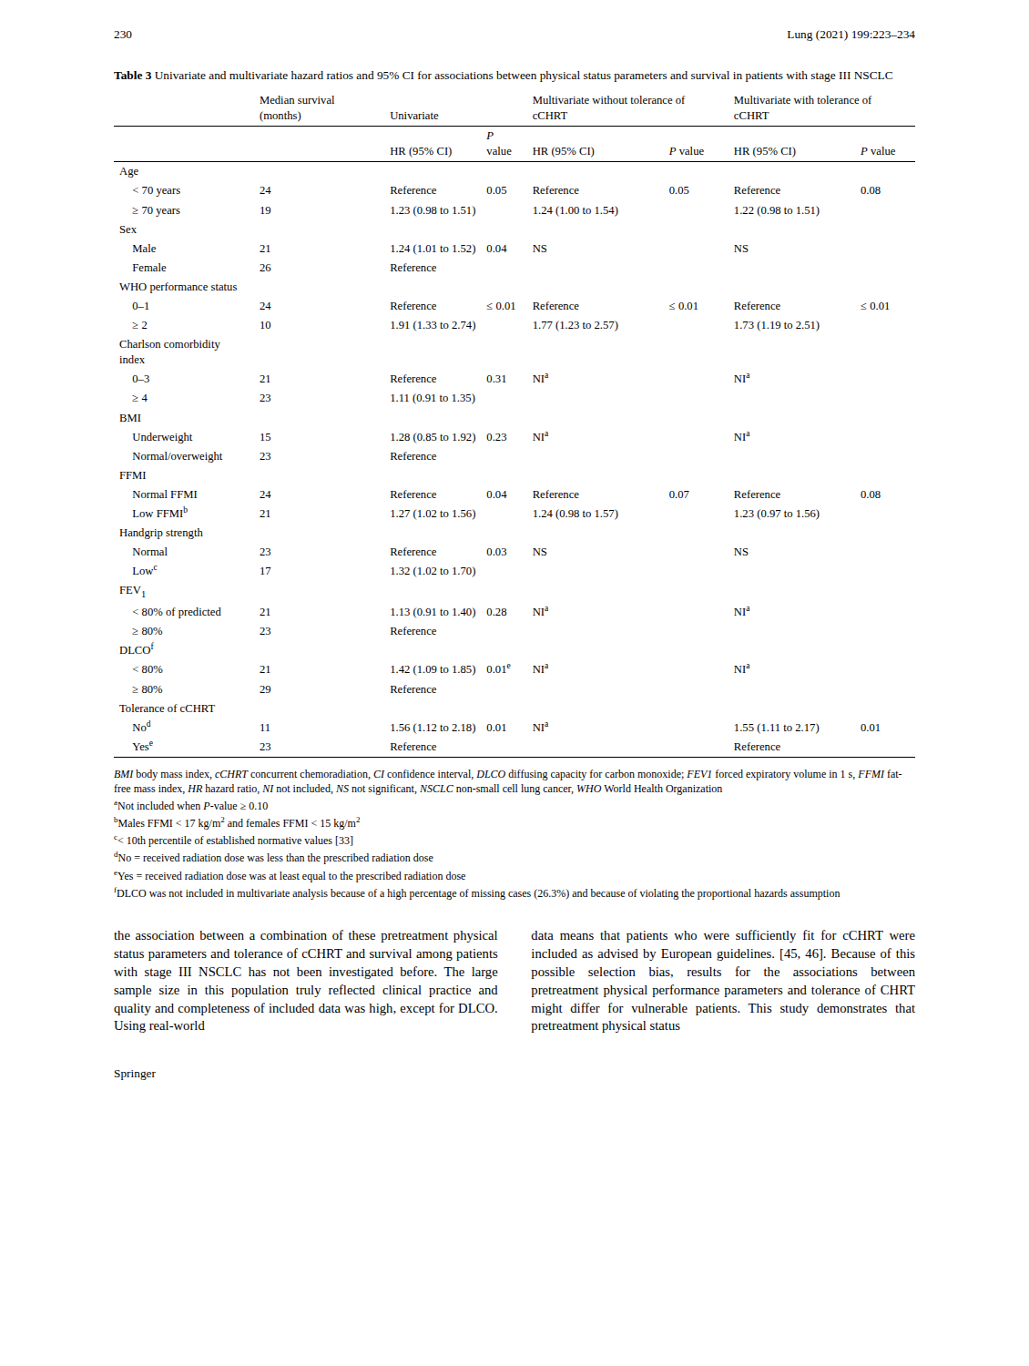230
Lung (2021) 199:223–234
Table 3 Univariate and multivariate hazard ratios and 95% CI for associations between physical status parameters and survival in patients with stage III NSCLC
| | Median survival (months) | Univariate | Multivariate without tolerance of cCHRT | Multivariate with tolerance of cCHRT |
| --- | --- | --- | --- | --- |
| | | HR (95% CI) | P value | HR (95% CI) | P value | HR (95% CI) | P value |
| Age | | | | | | | |
| < 70 years | 24 | Reference | 0.05 | Reference | 0.05 | Reference | 0.08 |
| ≥ 70 years | 19 | 1.23 (0.98 to 1.51) | | 1.24 (1.00 to 1.54) | | 1.22 (0.98 to 1.51) | |
| Sex | | | | | | | |
| Male | 21 | 1.24 (1.01 to 1.52) | 0.04 | NS | | NS | |
| Female | 26 | Reference | | | | | |
| WHO performance status | | | | | | | |
| 0–1 | 24 | Reference | ≤ 0.01 | Reference | ≤ 0.01 | Reference | ≤ 0.01 |
| ≥ 2 | 10 | 1.91 (1.33 to 2.74) | | 1.77 (1.23 to 2.57) | | 1.73 (1.19 to 2.51) | |
| Charlson comorbidity index | | | | | | | |
| 0–3 | 21 | Reference | 0.31 | NI a | | NI a | |
| ≥ 4 | 23 | 1.11 (0.91 to 1.35) | | | | | |
| BMI | | | | | | | |
| Underweight | 15 | 1.28 (0.85 to 1.92) | 0.23 | NI a | | NI a | |
| Normal/overweight | 23 | Reference | | | | | |
| FFMI | | | | | | | |
| Normal FFMI | 24 | Reference | 0.04 | Reference | 0.07 | Reference | 0.08 |
| Low FFMI b | 21 | 1.27 (1.02 to 1.56) | | 1.24 (0.98 to 1.57) | | 1.23 (0.97 to 1.56) | |
| Handgrip strength | | | | | | | |
| Normal | 23 | Reference | 0.03 | NS | | NS | |
| Low c | 17 | 1.32 (1.02 to 1.70) | | | | | |
| FEV 1 | | | | | | | |
| < 80% of predicted | 21 | 1.13 (0.91 to 1.40) | 0.28 | NI a | | NI a | |
| ≥ 80% | 23 | Reference | | | | | |
| DLCO f | | | | | | | |
| < 80% | 21 | 1.42 (1.09 to 1.85) | 0.01 e | NI a | | NI a | |
| ≥ 80% | 29 | Reference | | | | | |
| Tolerance of cCHRT | | | | | | | |
| No d | 11 | 1.56 (1.12 to 2.18) | 0.01 | NI a | | 1.55 (1.11 to 2.17) | 0.01 |
| Yes e | 23 | Reference | | | | Reference | |
BMI body mass index, cCHRT concurrent chemoradiation, CI confidence interval, DLCO diffusing capacity for carbon monoxide; FEV1 forced expiratory volume in 1 s, FFMI fat-free mass index, HR hazard ratio, NI not included, NS not significant, NSCLC non-small cell lung cancer, WHO World Health Organization
aNot included when P-value ≥ 0.10
bMales FFMI < 17 kg/m2 and females FFMI < 15 kg/m2
c< 10th percentile of established normative values [33]
dNo = received radiation dose was less than the prescribed radiation dose
eYes = received radiation dose was at least equal to the prescribed radiation dose
fDLCO was not included in multivariate analysis because of a high percentage of missing cases (26.3%) and because of violating the proportional hazards assumption
the association between a combination of these pretreatment physical status parameters and tolerance of cCHRT and survival among patients with stage III NSCLC has not been investigated before. The large sample size in this population truly reflected clinical practice and quality and completeness of included data was high, except for DLCO. Using real-world
data means that patients who were sufficiently fit for cCHRT were included as advised by European guidelines. [45, 46]. Because of this possible selection bias, results for the associations between pretreatment physical performance parameters and tolerance of CHRT might differ for vulnerable patients. This study demonstrates that pretreatment physical status
Springer